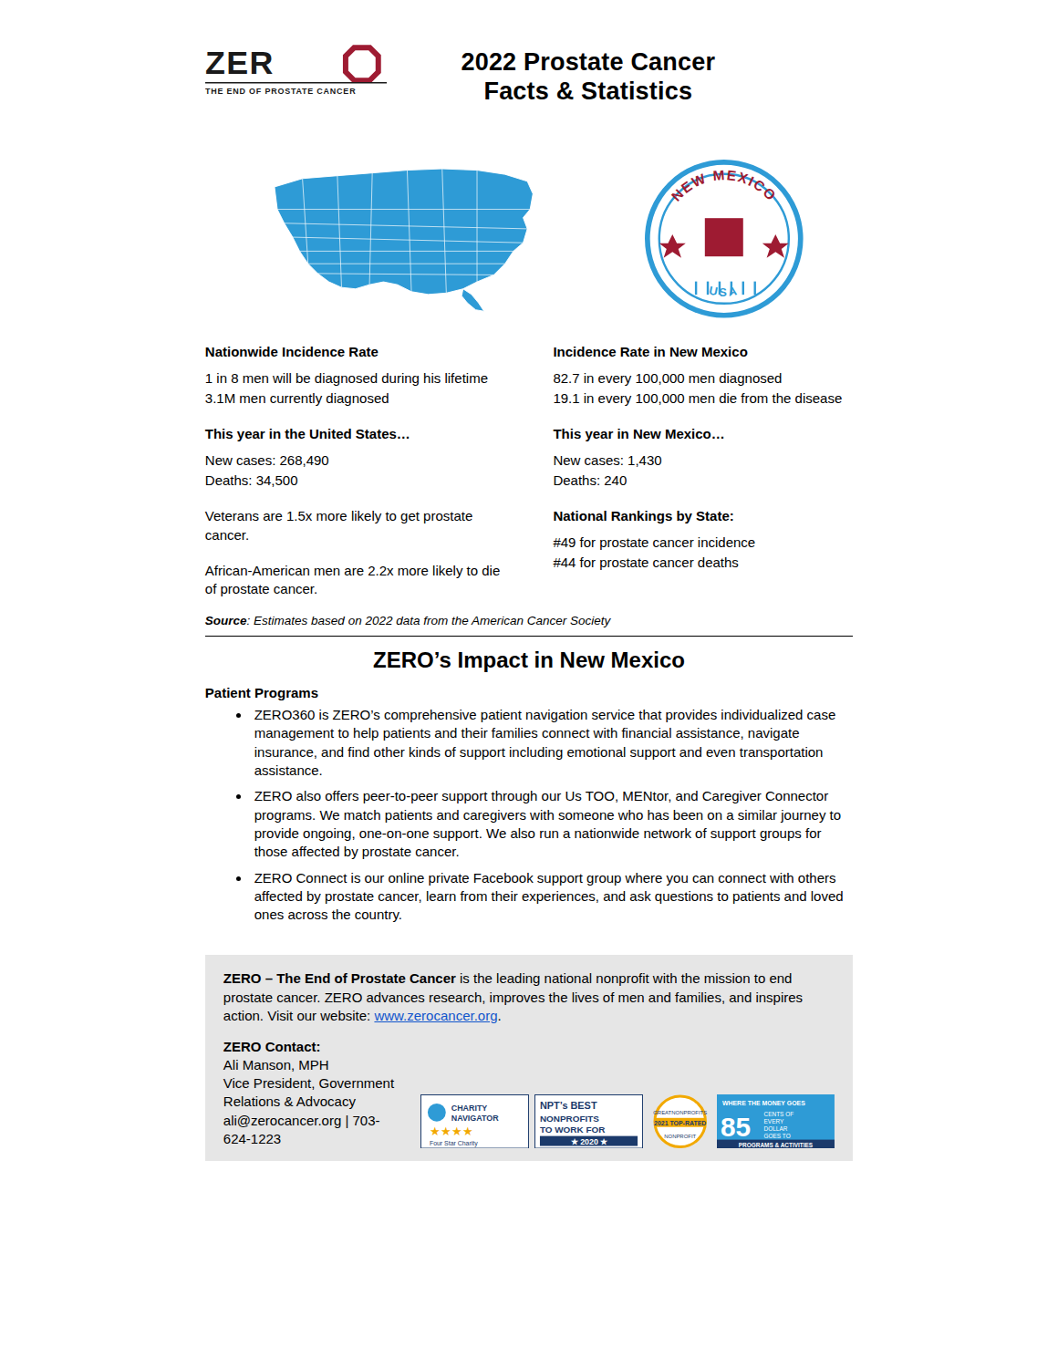ZER THE END OF PROSTATE CANCER
2022 Prostate Cancer
Facts & Statistics
NEW MEXICO USA
Nationwide Incidence Rate
1 in 8 men will be diagnosed during his lifetime
3.1M men currently diagnosed
This year in the United States…
New cases: 268,490
Deaths: 34,500
Veterans are 1.5x more likely to get prostate cancer.
African-American men are 2.2x more likely to die of prostate cancer.
Incidence Rate in New Mexico
82.7 in every 100,000 men diagnosed
19.1 in every 100,000 men die from the disease
This year in New Mexico…
New cases: 1,430
Deaths: 240
National Rankings by State:
#49 for prostate cancer incidence
#44 for prostate cancer deaths
Source: Estimates based on 2022 data from the American Cancer Society
ZERO’s Impact in New Mexico
Patient Programs
ZERO360 is ZERO’s comprehensive patient navigation service that provides individualized case management to help patients and their families connect with financial assistance, navigate insurance, and find other kinds of support including emotional support and even transportation assistance.
ZERO also offers peer-to-peer support through our Us TOO, MENtor, and Caregiver Connector programs. We match patients and caregivers with someone who has been on a similar journey to provide ongoing, one-on-one support. We also run a nationwide network of support groups for those affected by prostate cancer.
ZERO Connect is our online private Facebook support group where you can connect with others affected by prostate cancer, learn from their experiences, and ask questions to patients and loved ones across the country.
ZERO – The End of Prostate Cancer is the leading national nonprofit with the mission to end prostate cancer. ZERO advances research, improves the lives of men and families, and inspires action. Visit our website: www.zerocancer.org.
ZERO Contact:
Ali Manson, MPH
Vice President, Government Relations & Advocacy
ali@zerocancer.org | 703-624-1223
CHARITY NAVIGATOR ★★★★ Four Star Charity NPT’s BEST NONPROFITS TO WORK FOR ★ 2020 ★ GREATNONPROFITS 2021 TOP-RATED NONPROFIT WHERE THE MONEY GOES 85 CENTS OF EVERY DOLLAR GOES TO PROGRAMS & ACTIVITIES